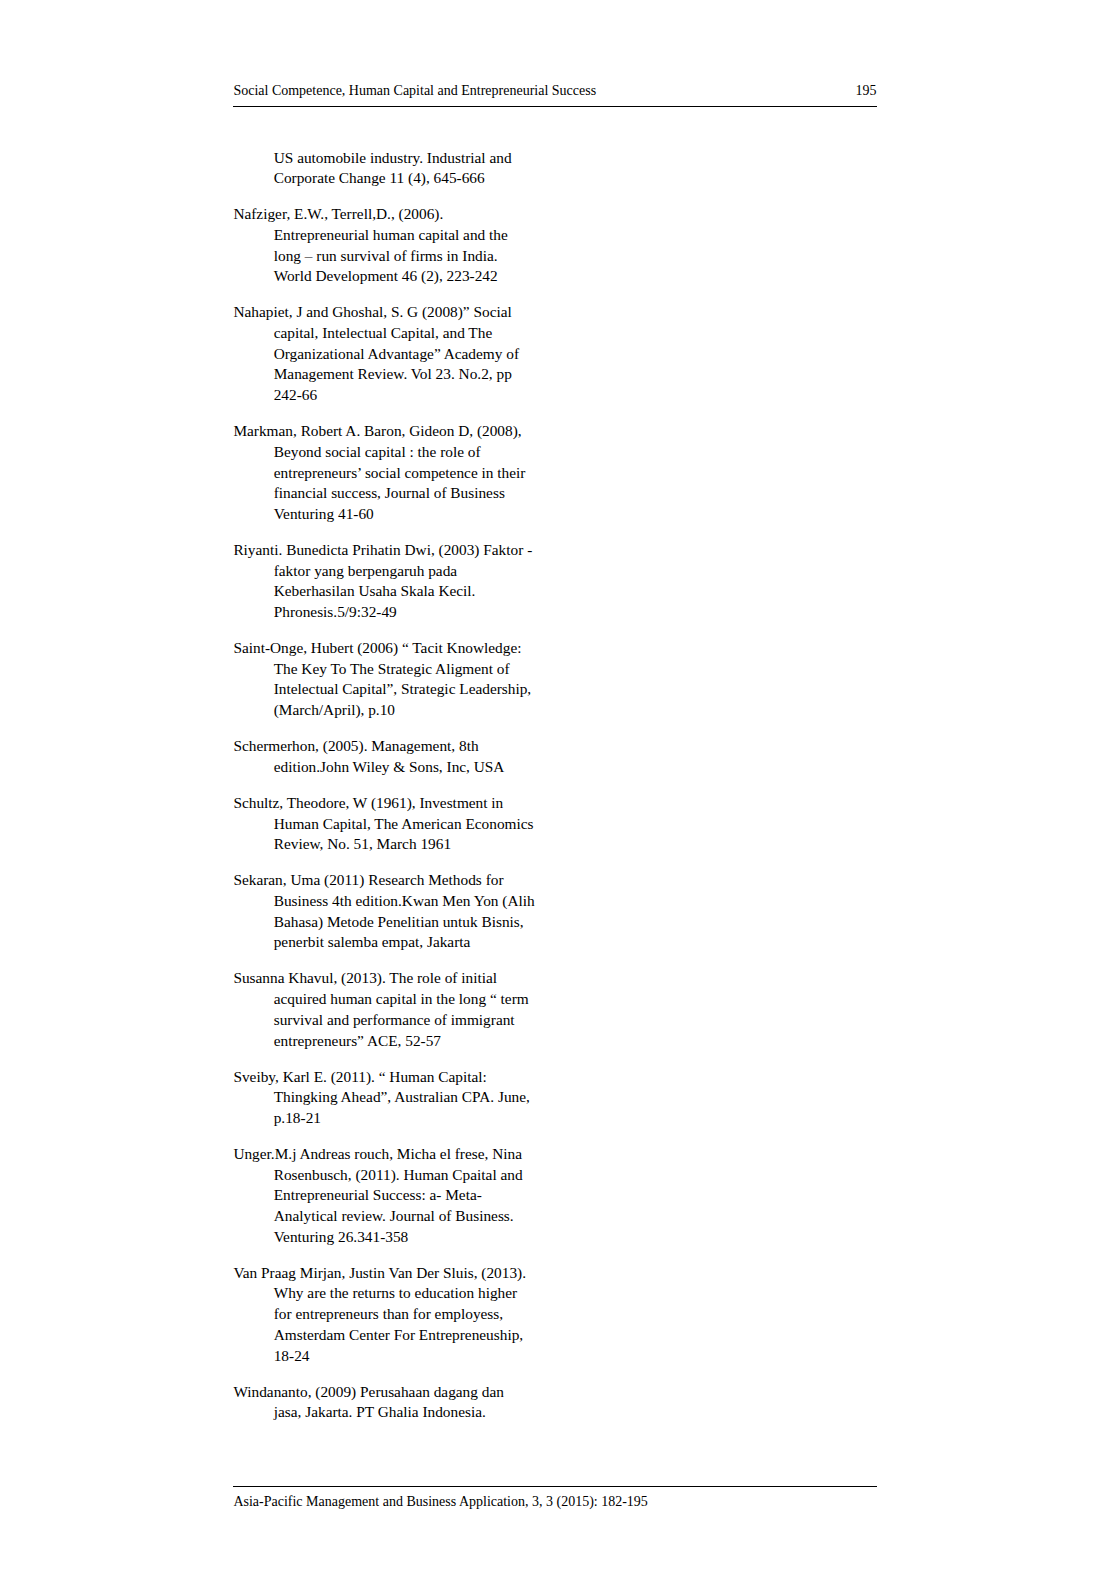Social Competence, Human Capital and Entrepreneurial Success 195
US automobile industry. Industrial and Corporate Change 11 (4), 645-666
Nafziger, E.W., Terrell,D., (2006). Entrepreneurial human capital and the long – run survival of firms in India. World Development 46 (2), 223-242
Nahapiet, J and Ghoshal, S. G (2008)” Social capital, Intelectual Capital, and The Organizational Advantage” Academy of Management Review. Vol 23. No.2, pp 242-66
Markman, Robert A. Baron, Gideon D, (2008), Beyond social capital : the role of entrepreneurs’ social competence in their financial success, Journal of Business Venturing 41-60
Riyanti. Bunedicta Prihatin Dwi, (2003) Faktor - faktor yang berpengaruh pada Keberhasilan Usaha Skala Kecil. Phronesis.5/9:32-49
Saint-Onge, Hubert (2006) “ Tacit Knowledge: The Key To The Strategic Aligment of Intelectual Capital”, Strategic Leadership, (March/April), p.10
Schermerhon, (2005). Management, 8th edition.John Wiley & Sons, Inc, USA
Schultz, Theodore, W (1961), Investment in Human Capital, The American Economics Review, No. 51, March 1961
Sekaran, Uma (2011) Research Methods for Business 4th edition.Kwan Men Yon (Alih Bahasa) Metode Penelitian untuk Bisnis, penerbit salemba empat, Jakarta
Susanna Khavul, (2013). The role of initial acquired human capital in the long “ term survival and performance of immigrant entrepreneurs” ACE, 52-57
Sveiby, Karl E. (2011). “ Human Capital: Thingking Ahead”, Australian CPA. June, p.18-21
Unger.M.j Andreas rouch, Micha el frese, Nina Rosenbusch, (2011). Human Cpaital and Entrepreneurial Success: a- Meta- Analytical review. Journal of Business. Venturing 26.341-358
Van Praag Mirjan, Justin Van Der Sluis, (2013). Why are the returns to education higher for entrepreneurs than for employess, Amsterdam Center For Entrepreneuship, 18-24
Windananto, (2009) Perusahaan dagang dan jasa, Jakarta. PT Ghalia Indonesia.
Asia-Pacific Management and Business Application, 3, 3 (2015): 182-195